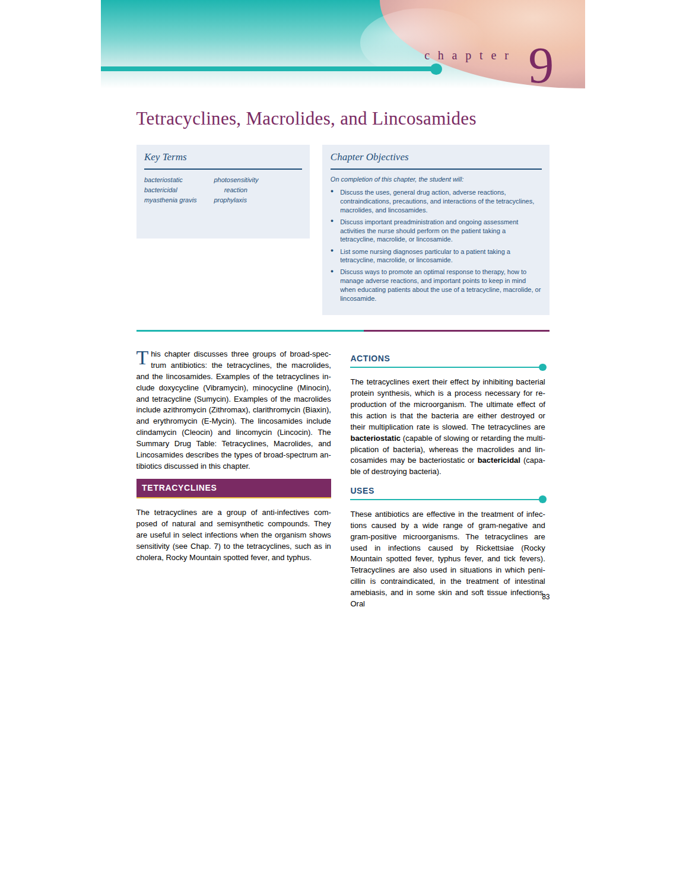c h a p t e r
9
Tetracyclines, Macrolides, and Lincosamides
Key Terms
bacteriostatic
bactericidal
myasthenia gravis
photosensitivity
reaction
prophylaxis
Chapter Objectives
On completion of this chapter, the student will:
Discuss the uses, general drug action, adverse reactions, contraindications, precautions, and interactions of the tetracyclines, macrolides, and lincosamides.
Discuss important preadministration and ongoing assessment activities the nurse should perform on the patient taking a tetracycline, macrolide, or lincosamide.
List some nursing diagnoses particular to a patient taking a tetracycline, macrolide, or lincosamide.
Discuss ways to promote an optimal response to therapy, how to manage adverse reactions, and important points to keep in mind when educating patients about the use of a tetracycline, macrolide, or lincosamide.
This chapter discusses three groups of broad-spectrum antibiotics: the tetracyclines, the macrolides, and the lincosamides. Examples of the tetracyclines include doxycycline (Vibramycin), minocycline (Minocin), and tetracycline (Sumycin). Examples of the macrolides include azithromycin (Zithromax), clarithromycin (Biaxin), and erythromycin (E-Mycin). The lincosamides include clindamycin (Cleocin) and lincomycin (Lincocin). The Summary Drug Table: Tetracyclines, Macrolides, and Lincosamides describes the types of broad-spectrum antibiotics discussed in this chapter.
TETRACYCLINES
The tetracyclines are a group of anti-infectives composed of natural and semisynthetic compounds. They are useful in select infections when the organism shows sensitivity (see Chap. 7) to the tetracyclines, such as in cholera, Rocky Mountain spotted fever, and typhus.
ACTIONS
The tetracyclines exert their effect by inhibiting bacterial protein synthesis, which is a process necessary for reproduction of the microorganism. The ultimate effect of this action is that the bacteria are either destroyed or their multiplication rate is slowed. The tetracyclines are bacteriostatic (capable of slowing or retarding the multiplication of bacteria), whereas the macrolides and lincosamides may be bacteriostatic or bactericidal (capable of destroying bacteria).
USES
These antibiotics are effective in the treatment of infections caused by a wide range of gram-negative and gram-positive microorganisms. The tetracyclines are used in infections caused by Rickettsiae (Rocky Mountain spotted fever, typhus fever, and tick fevers). Tetracyclines are also used in situations in which penicillin is contraindicated, in the treatment of intestinal amebiasis, and in some skin and soft tissue infections. Oral
83